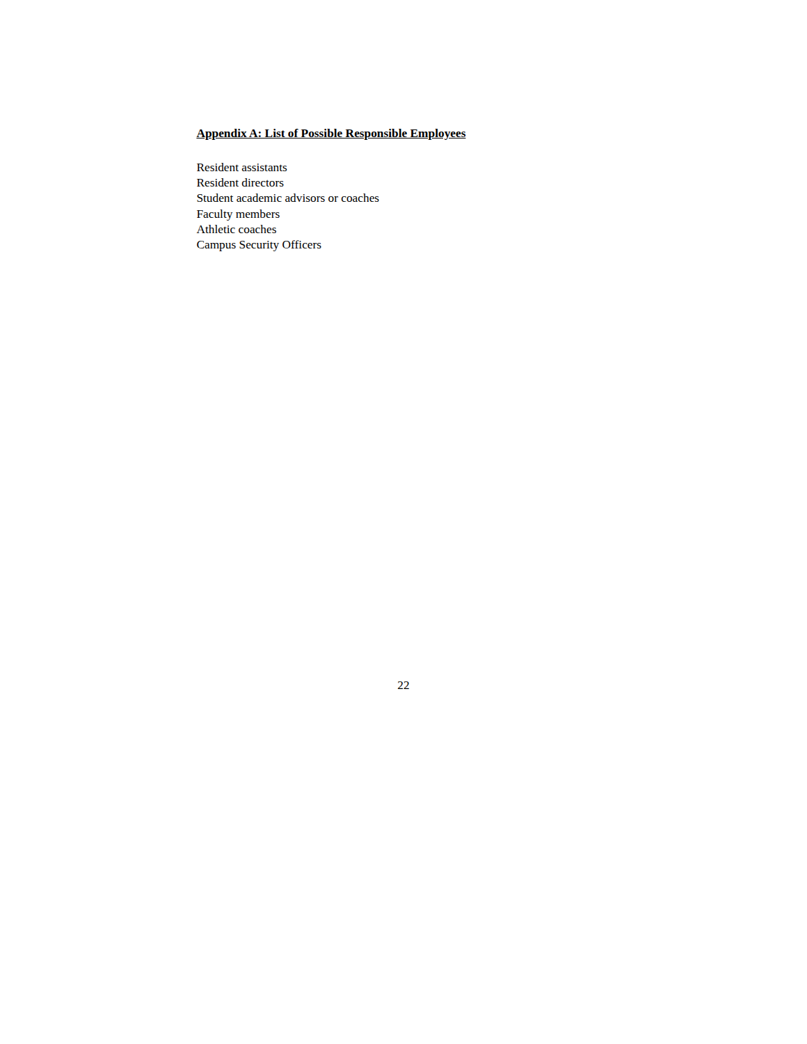Appendix A: List of Possible Responsible Employees
Resident assistants
Resident directors
Student academic advisors or coaches
Faculty members
Athletic coaches
Campus Security Officers
22